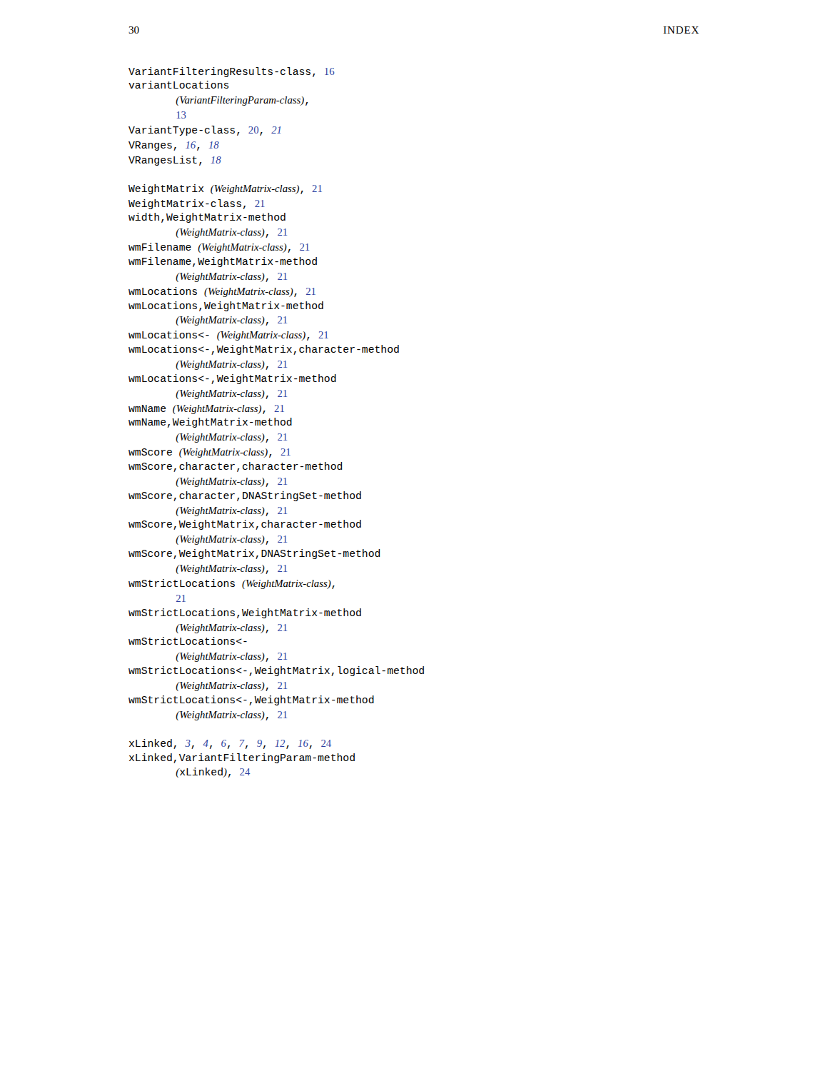30 INDEX
VariantFilteringResults-class, 16
variantLocations (VariantFilteringParam-class), 13
VariantType-class, 20, 21
VRanges, 16, 18
VRangesList, 18
WeightMatrix (WeightMatrix-class), 21
WeightMatrix-class, 21
width,WeightMatrix-method (WeightMatrix-class), 21
wmFilename (WeightMatrix-class), 21
wmFilename,WeightMatrix-method (WeightMatrix-class), 21
wmLocations (WeightMatrix-class), 21
wmLocations,WeightMatrix-method (WeightMatrix-class), 21
wmLocations<- (WeightMatrix-class), 21
wmLocations<-,WeightMatrix,character-method (WeightMatrix-class), 21
wmLocations<-,WeightMatrix-method (WeightMatrix-class), 21
wmName (WeightMatrix-class), 21
wmName,WeightMatrix-method (WeightMatrix-class), 21
wmScore (WeightMatrix-class), 21
wmScore,character,character-method (WeightMatrix-class), 21
wmScore,character,DNAStringSet-method (WeightMatrix-class), 21
wmScore,WeightMatrix,character-method (WeightMatrix-class), 21
wmScore,WeightMatrix,DNAStringSet-method (WeightMatrix-class), 21
wmStrictLocations (WeightMatrix-class), 21
wmStrictLocations,WeightMatrix-method (WeightMatrix-class), 21
wmStrictLocations<- (WeightMatrix-class), 21
wmStrictLocations<-,WeightMatrix,logical-method (WeightMatrix-class), 21
wmStrictLocations<-,WeightMatrix-method (WeightMatrix-class), 21
xLinked, 3, 4, 6, 7, 9, 12, 16, 24
xLinked,VariantFilteringParam-method (xLinked), 24